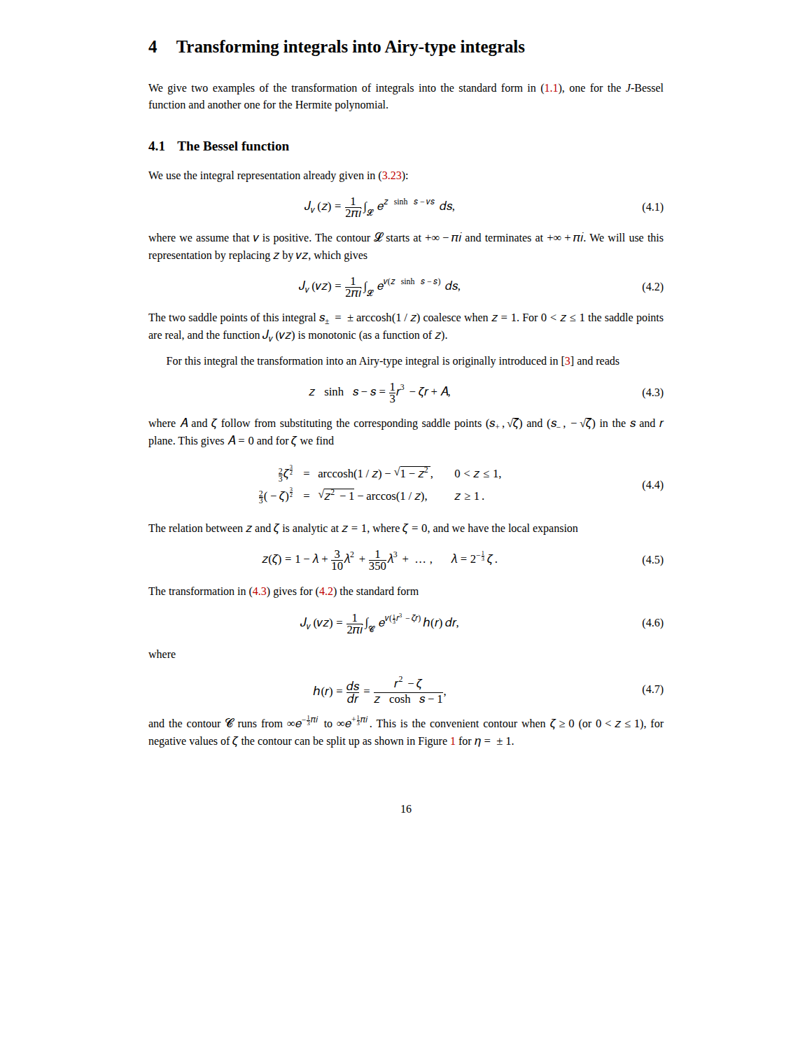4 Transforming integrals into Airy-type integrals
We give two examples of the transformation of integrals into the standard form in (1.1), one for the J-Bessel function and another one for the Hermite polynomial.
4.1 The Bessel function
We use the integral representation already given in (3.23):
Jν (z) = 12πi ∫𝓛 ez sinh s−νs ds,
(4.1)
where we assume that ν is positive. The contour 𝓛 starts at +∞−πi and terminates at +∞+πi. We will use this representation by replacing z by νz, which gives
Jν (νz) = 12πi ∫𝓛 eν(z sinh s−s) ds,
(4.2)
The two saddle points of this integral s±=±arccosh(1/z) coalesce when z=1. For 0<z≤1 the saddle points are real, and the function Jν(νz) is monotonic (as a function of z).
For this integral the transformation into an Airy-type integral is originally introduced in [3] and reads
z sinh s−s = 13 r3 −ζr+A,
(4.3)
where A and ζ follow from substituting the corresponding saddle points (s+,ζ) and (s−,−ζ) in the s and r plane. This gives A=0 and for ζ we find
| 2 3 ζ 3 2 | = | arccosh ( 1 / z ) − 1 − z 2 , | 0 < z ≤ 1 , |
| 2 3 ( − ζ ) 3 2 | = | z 2 − 1 − arccos ( 1 / z ) , | z ≥ 1 . |
(4.4)
The relation between z and ζ is analytic at z=1, where ζ=0, and we have the local expansion
z(ζ) = 1−λ + 310 λ2 + 1350 λ3 +…, λ= 2−13 ζ.
(4.5)
The transformation in (4.3) gives for (4.2) the standard form
Jν (νz) = 12πi ∫𝓒 e ν ( 13 r3 −ζr ) h(r) dr,
(4.6)
where
h(r) = dsdr = r2−ζ z cosh s−1 ,
(4.7)
and the contour 𝓒 runs from ∞e−13πi to ∞e+13πi. This is the convenient contour when ζ≥0 (or 0<z≤1), for negative values of ζ the contour can be split up as shown in Figure 1 for η=±1.
16